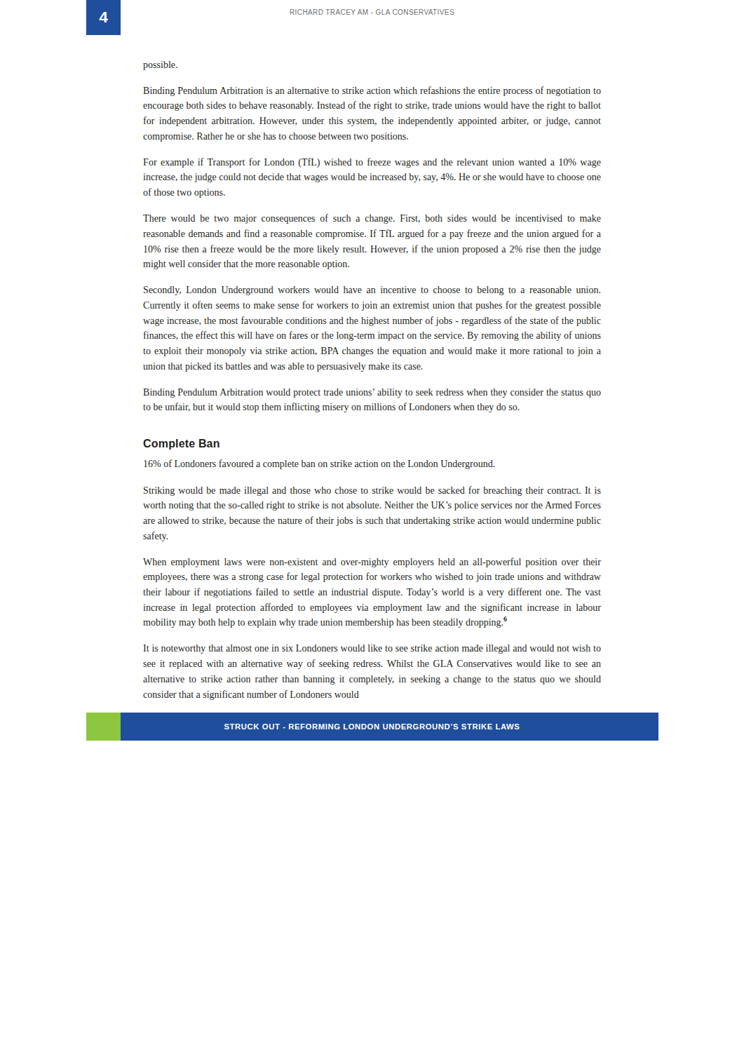4
RICHARD TRACEY AM - GLA CONSERVATIVES
possible.
Binding Pendulum Arbitration is an alternative to strike action which refashions the entire process of negotiation to encourage both sides to behave reasonably. Instead of the right to strike, trade unions would have the right to ballot for independent arbitration. However, under this system, the independently appointed arbiter, or judge, cannot compromise. Rather he or she has to choose between two positions.
For example if Transport for London (TfL) wished to freeze wages and the relevant union wanted a 10% wage increase, the judge could not decide that wages would be increased by, say, 4%. He or she would have to choose one of those two options.
There would be two major consequences of such a change. First, both sides would be incentivised to make reasonable demands and find a reasonable compromise. If TfL argued for a pay freeze and the union argued for a 10% rise then a freeze would be the more likely result. However, if the union proposed a 2% rise then the judge might well consider that the more reasonable option.
Secondly, London Underground workers would have an incentive to choose to belong to a reasonable union. Currently it often seems to make sense for workers to join an extremist union that pushes for the greatest possible wage increase, the most favourable conditions and the highest number of jobs - regardless of the state of the public finances, the effect this will have on fares or the long-term impact on the service. By removing the ability of unions to exploit their monopoly via strike action, BPA changes the equation and would make it more rational to join a union that picked its battles and was able to persuasively make its case.
Binding Pendulum Arbitration would protect trade unions’ ability to seek redress when they consider the status quo to be unfair, but it would stop them inflicting misery on millions of Londoners when they do so.
Complete Ban
16% of Londoners favoured a complete ban on strike action on the London Underground.
Striking would be made illegal and those who chose to strike would be sacked for breaching their contract. It is worth noting that the so-called right to strike is not absolute. Neither the UK’s police services nor the Armed Forces are allowed to strike, because the nature of their jobs is such that undertaking strike action would undermine public safety.
When employment laws were non-existent and over-mighty employers held an all-powerful position over their employees, there was a strong case for legal protection for workers who wished to join trade unions and withdraw their labour if negotiations failed to settle an industrial dispute. Today’s world is a very different one. The vast increase in legal protection afforded to employees via employment law and the significant increase in labour mobility may both help to explain why trade union membership has been steadily dropping.6
It is noteworthy that almost one in six Londoners would like to see strike action made illegal and would not wish to see it replaced with an alternative way of seeking redress. Whilst the GLA Conservatives would like to see an alternative to strike action rather than banning it completely, in seeking a change to the status quo we should consider that a significant number of Londoners would
6. Page 9, https://www.gov.uk/government/uploads/system/uploads/attachment_data/file/16381/12-p77-trade-union-membership-2011.pdf
STRUCK OUT - REFORMING LONDON UNDERGROUND’S STRIKE LAWS